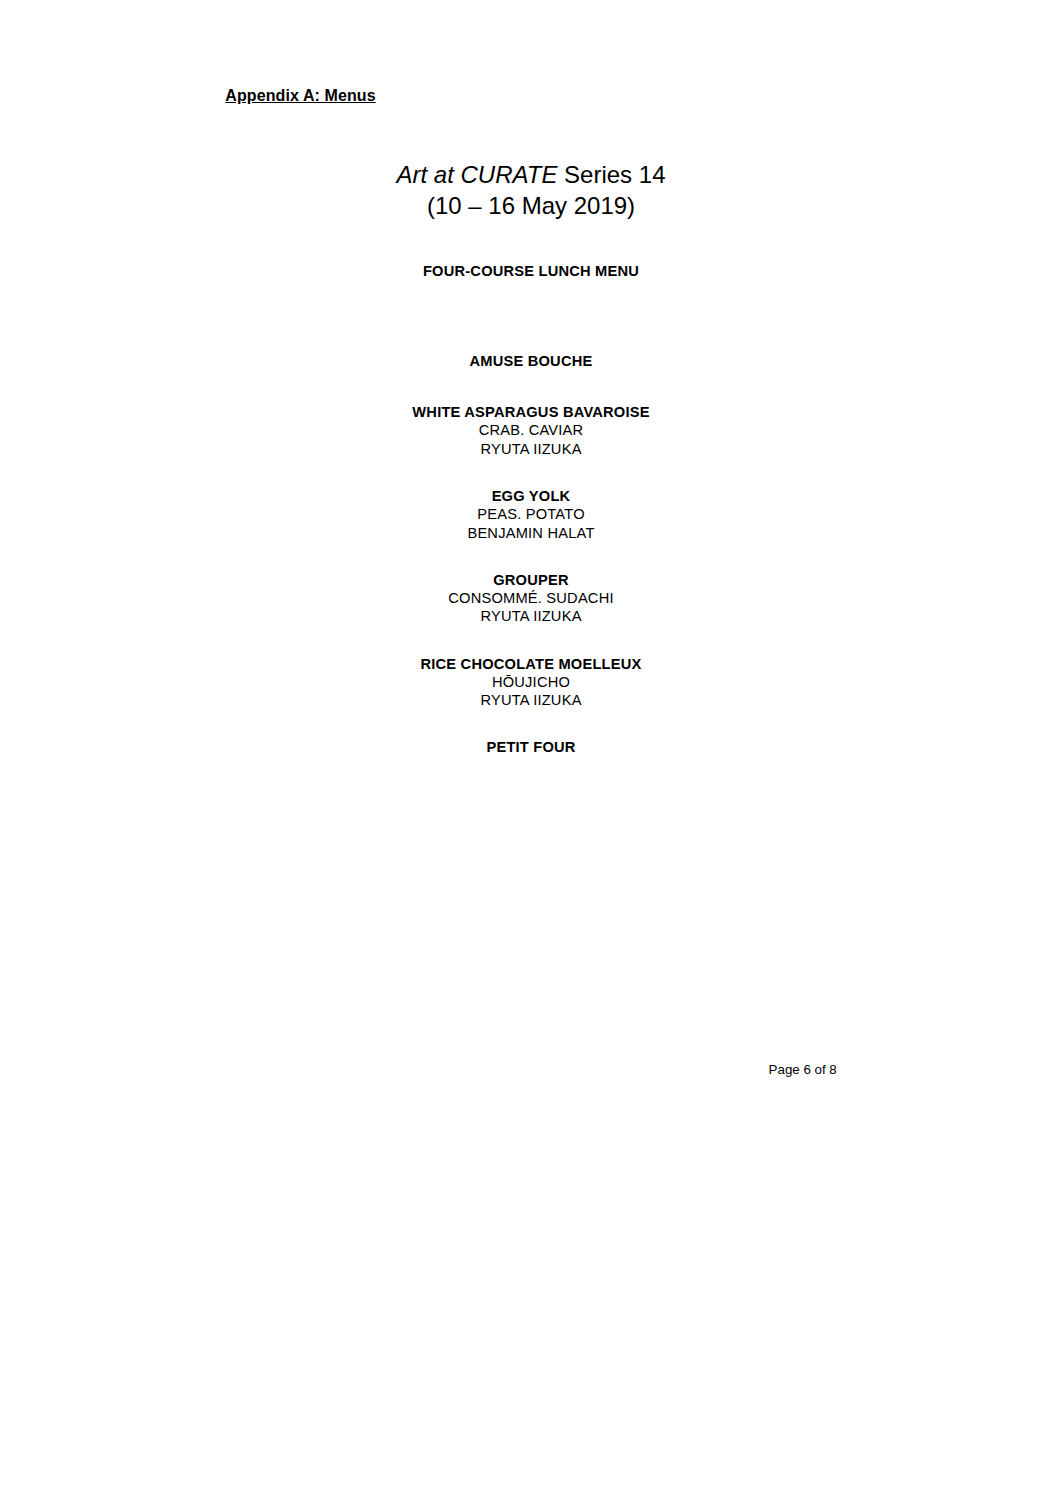Appendix A: Menus
Art at CURATE Series 14
(10 – 16 May 2019)
FOUR-COURSE LUNCH MENU
AMUSE BOUCHE
WHITE ASPARAGUS BAVAROISE
CRAB. CAVIAR
RYUTA IIZUKA
EGG YOLK
PEAS. POTATO
BENJAMIN HALAT
GROUPER
CONSOMMÉ. SUDACHI
RYUTA IIZUKA
RICE CHOCOLATE MOELLEUX
HŌUJICHO
RYUTA IIZUKA
PETIT FOUR
Page 6 of 8